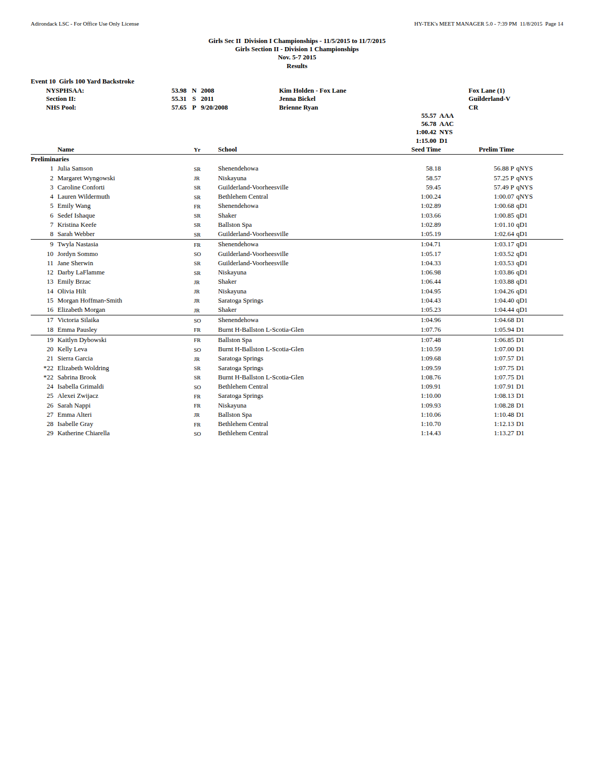Adirondack LSC - For Office Use Only License
HY-TEK's MEET MANAGER 5.0 - 7:39 PM 11/8/2015 Page 14
Girls Sec II Division I Championships - 11/5/2015 to 11/7/2015
Girls Section II - Division 1 Championships
Nov. 5-7 2015
Results
Event 10 Girls 100 Yard Backstroke
| NYSPHSAA: | 53.98 | N | 2008 | Kim Holden - Fox Lane | Fox Lane (1) |
| Section II: | 55.31 | S | 2011 | Jenna Bickel | Guilderland-V |
| NHS Pool: | 57.65 | P | 9/20/2008 | Brienne Ryan | CR |
| 55.57 | AAA |
| 56.78 | AAC |
| 1:00.42 | NYS |
| 1:15.00 | D1 |
| | Name | Yr | School | Seed Time | Prelim Time | |
| Preliminaries |
| 1 | Julia Samson | SR | Shenendehowa | 58.18 | 56.88 P | qNYS |
| 2 | Margaret Wyngowski | JR | Niskayuna | 58.57 | 57.25 P | qNYS |
| 3 | Caroline Conforti | SR | Guilderland-Voorheesville | 59.45 | 57.49 P | qNYS |
| 4 | Lauren Wildermuth | SR | Bethlehem Central | 1:00.24 | 1:00.07 | qNYS |
| 5 | Emily Wang | FR | Shenendehowa | 1:02.89 | 1:00.68 | qD1 |
| 6 | Sedef Ishaque | SR | Shaker | 1:03.66 | 1:00.85 | qD1 |
| 7 | Kristina Keefe | SR | Ballston Spa | 1:02.89 | 1:01.10 | qD1 |
| 8 | Sarah Webber | SR | Guilderland-Voorheesville | 1:05.19 | 1:02.64 | qD1 |
| 9 | Twyla Nastasia | FR | Shenendehowa | 1:04.71 | 1:03.17 | qD1 |
| 10 | Jordyn Sommo | SO | Guilderland-Voorheesville | 1:05.17 | 1:03.52 | qD1 |
| 11 | Jane Sherwin | SR | Guilderland-Voorheesville | 1:04.33 | 1:03.53 | qD1 |
| 12 | Darby LaFlamme | SR | Niskayuna | 1:06.98 | 1:03.86 | qD1 |
| 13 | Emily Brzac | JR | Shaker | 1:06.44 | 1:03.88 | qD1 |
| 14 | Olivia Hilt | JR | Niskayuna | 1:04.95 | 1:04.26 | qD1 |
| 15 | Morgan Hoffman-Smith | JR | Saratoga Springs | 1:04.43 | 1:04.40 | qD1 |
| 16 | Elizabeth Morgan | JR | Shaker | 1:05.23 | 1:04.44 | qD1 |
| 17 | Victoria Silaika | SO | Shenendehowa | 1:04.96 | 1:04.68 | D1 |
| 18 | Emma Pausley | FR | Burnt H-Ballston L-Scotia-Glen | 1:07.76 | 1:05.94 | D1 |
| 19 | Kaitlyn Dybowski | FR | Ballston Spa | 1:07.48 | 1:06.85 | D1 |
| 20 | Kelly Leva | SO | Burnt H-Ballston L-Scotia-Glen | 1:10.59 | 1:07.00 | D1 |
| 21 | Sierra Garcia | JR | Saratoga Springs | 1:09.68 | 1:07.57 | D1 |
| *22 | Elizabeth Woldring | SR | Saratoga Springs | 1:09.59 | 1:07.75 | D1 |
| *22 | Sabrina Brook | SR | Burnt H-Ballston L-Scotia-Glen | 1:08.76 | 1:07.75 | D1 |
| 24 | Isabella Grimaldi | SO | Bethlehem Central | 1:09.91 | 1:07.91 | D1 |
| 25 | Alexei Zwijacz | FR | Saratoga Springs | 1:10.00 | 1:08.13 | D1 |
| 26 | Sarah Nappi | FR | Niskayuna | 1:09.93 | 1:08.28 | D1 |
| 27 | Emma Alteri | JR | Ballston Spa | 1:10.06 | 1:10.48 | D1 |
| 28 | Isabelle Gray | FR | Bethlehem Central | 1:10.70 | 1:12.13 | D1 |
| 29 | Katherine Chiarella | SO | Bethlehem Central | 1:14.43 | 1:13.27 | D1 |